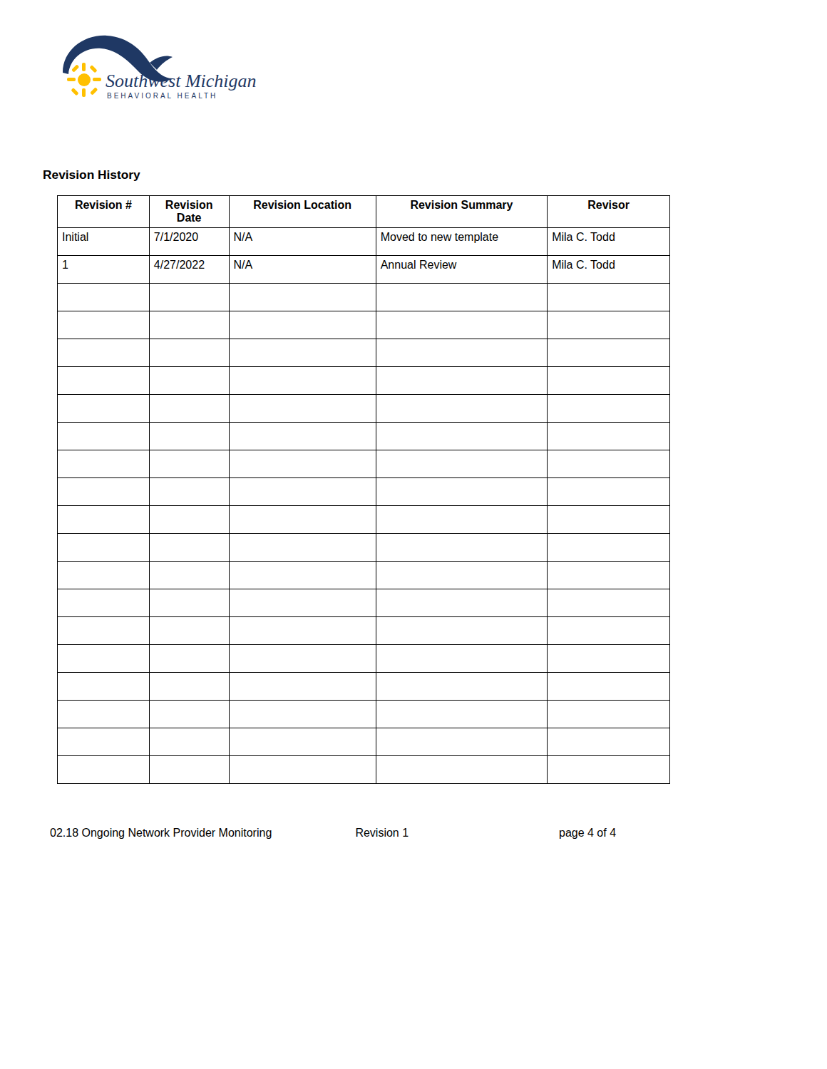Southwest Michigan BEHAVIORAL HEALTH
Revision History
| Revision # | Revision Date | Revision Location | Revision Summary | Revisor |
| --- | --- | --- | --- | --- |
| Initial | 7/1/2020 | N/A | Moved to new template | Mila C. Todd |
| 1 | 4/27/2022 | N/A | Annual Review | Mila C. Todd |
02.18 Ongoing Network Provider Monitoring
Revision 1
page 4 of 4